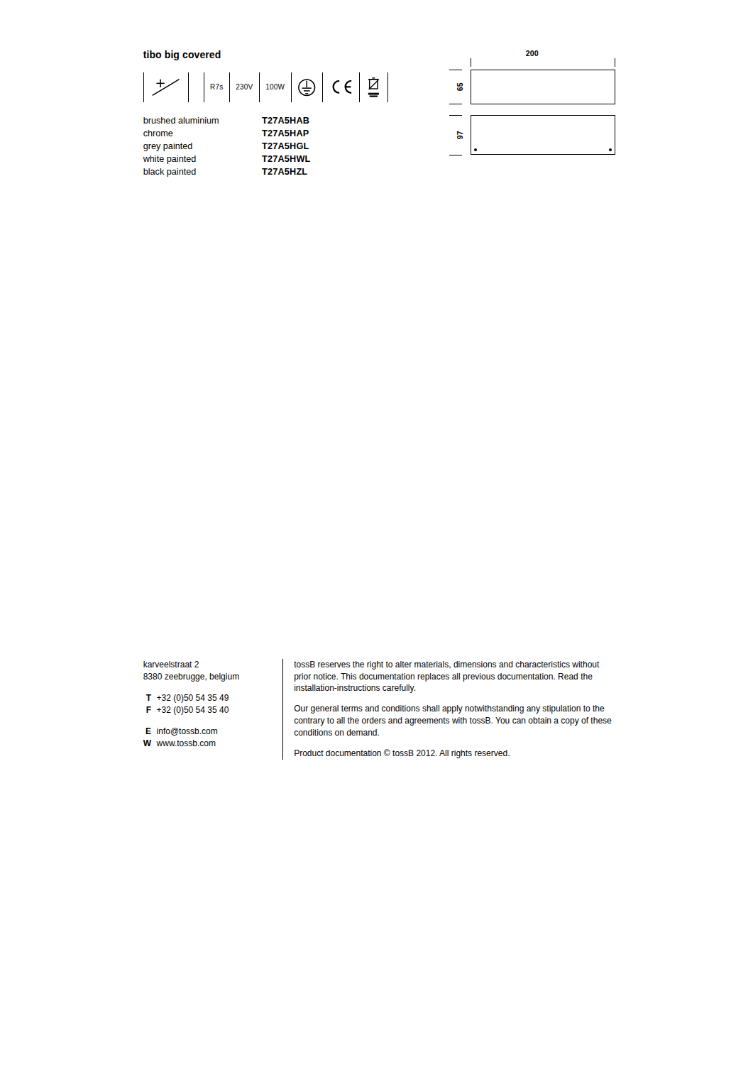tibo big covered
R7s
230V
100W
| brushed aluminium | T27A5HAB |
| chrome | T27A5HAP |
| grey painted | T27A5HGL |
| white painted | T27A5HWL |
| black painted | T27A5HZL |
200
65
97
karveelstraat 2
8380 zeebrugge, belgium
T+32 (0)50 54 35 49
F+32 (0)50 54 35 40
Einfo@tossb.com
Wwww.tossb.com
tossB reserves the right to alter materials, dimensions and characteristics without prior notice. This documentation replaces all previous documentation. Read the installation-instructions carefully.
Our general terms and conditions shall apply notwithstanding any stipulation to the contrary to all the orders and agreements with tossB. You can obtain a copy of these conditions on demand.
Product documentation © tossB 2012. All rights reserved.